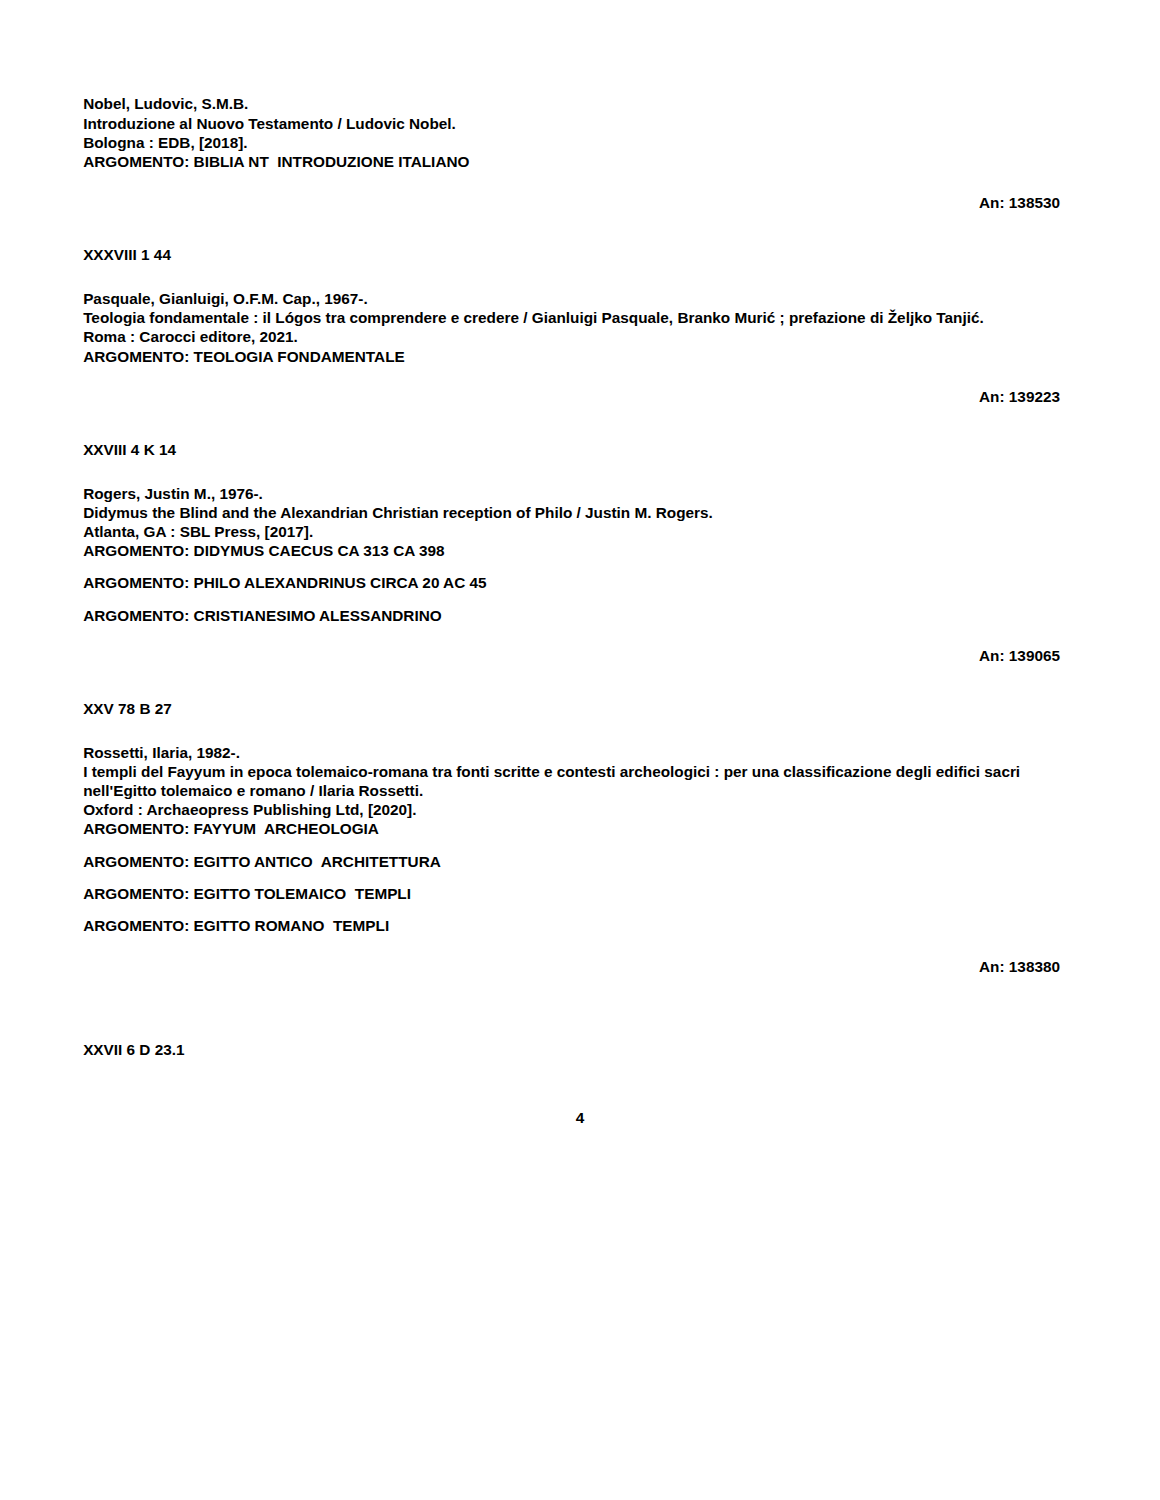Nobel, Ludovic, S.M.B.
Introduzione al Nuovo Testamento / Ludovic Nobel.
Bologna : EDB, [2018].
ARGOMENTO: BIBLIA NT INTRODUZIONE ITALIANO
An: 138530
XXXVIII 1 44
Pasquale, Gianluigi, O.F.M. Cap., 1967-.
Teologia fondamentale : il Lógos tra comprendere e credere / Gianluigi Pasquale, Branko Murić ; prefazione di Željko Tanjić.
Roma : Carocci editore, 2021.
ARGOMENTO: TEOLOGIA FONDAMENTALE
An: 139223
XXVIII 4 K 14
Rogers, Justin M., 1976-.
Didymus the Blind and the Alexandrian Christian reception of Philo / Justin M. Rogers.
Atlanta, GA : SBL Press, [2017].
ARGOMENTO: DIDYMUS CAECUS CA 313 CA 398
ARGOMENTO: PHILO ALEXANDRINUS CIRCA 20 AC 45
ARGOMENTO: CRISTIANESIMO ALESSANDRINO
An: 139065
XXV 78 B 27
Rossetti, Ilaria, 1982-.
I templi del Fayyum in epoca tolemaico-romana tra fonti scritte e contesti archeologici : per una classificazione degli edifici sacri nell'Egitto tolemaico e romano / Ilaria Rossetti.
Oxford : Archaeopress Publishing Ltd, [2020].
ARGOMENTO: FAYYUM ARCHEOLOGIA
ARGOMENTO: EGITTO ANTICO ARCHITETTURA
ARGOMENTO: EGITTO TOLEMAICO TEMPLI
ARGOMENTO: EGITTO ROMANO TEMPLI
An: 138380
XXVII 6 D 23.1
4